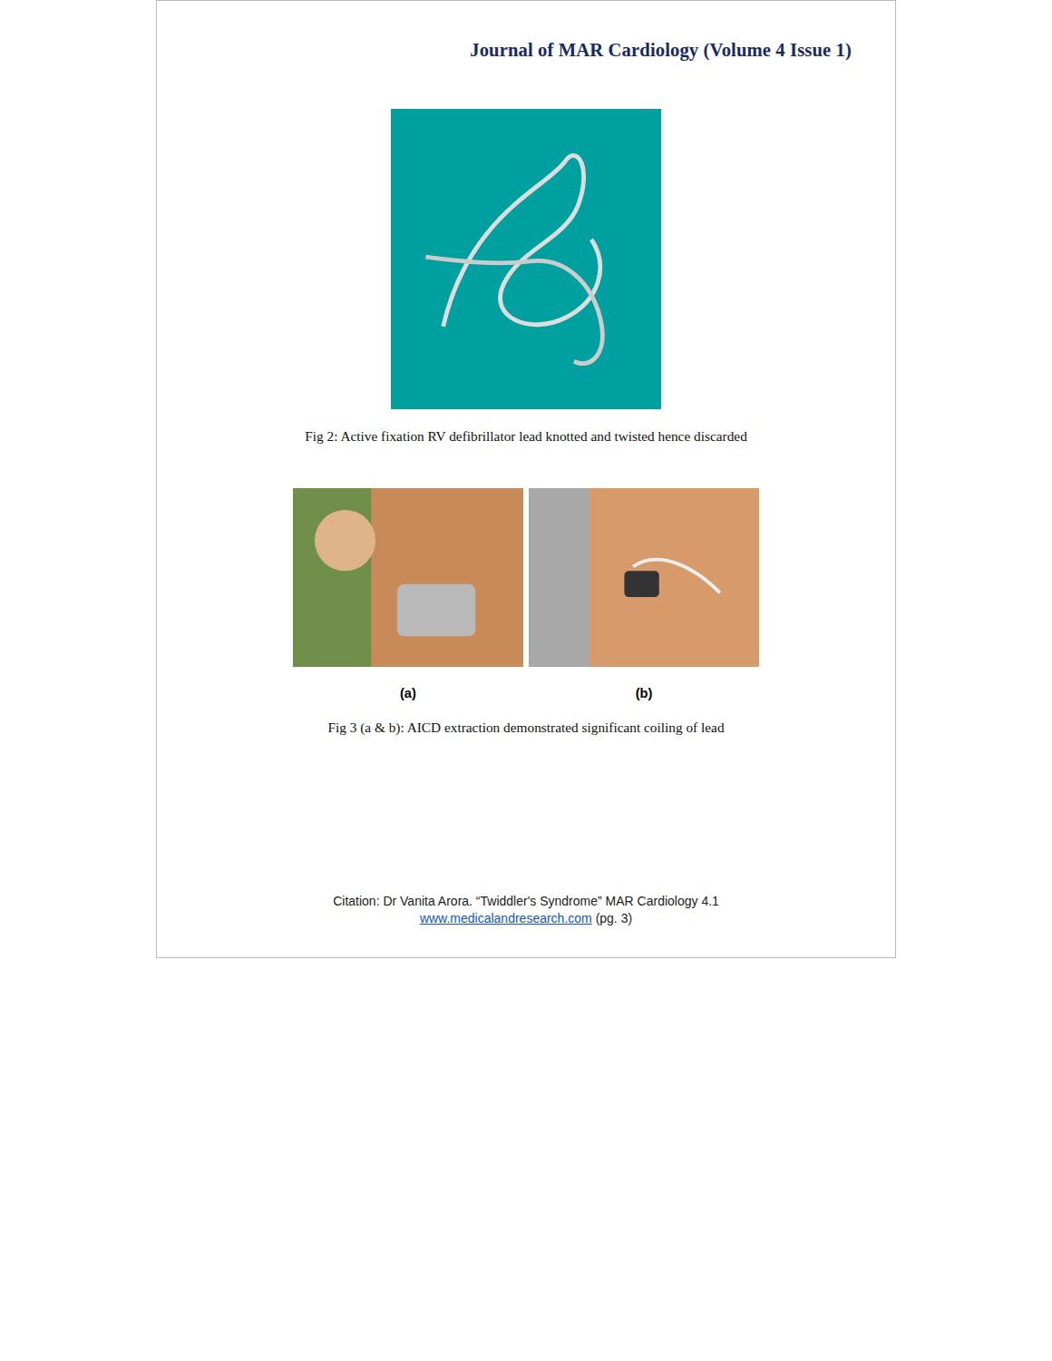Journal of MAR Cardiology (Volume 4 Issue 1)
Fig 2: Active fixation RV defibrillator lead knotted and twisted hence discarded
(a) (b)
Fig 3 (a & b): AICD extraction demonstrated significant coiling of lead
Citation: Dr Vanita Arora. “Twiddler's Syndrome” MAR Cardiology 4.1
www.medicalandresearch.com (pg. 3)